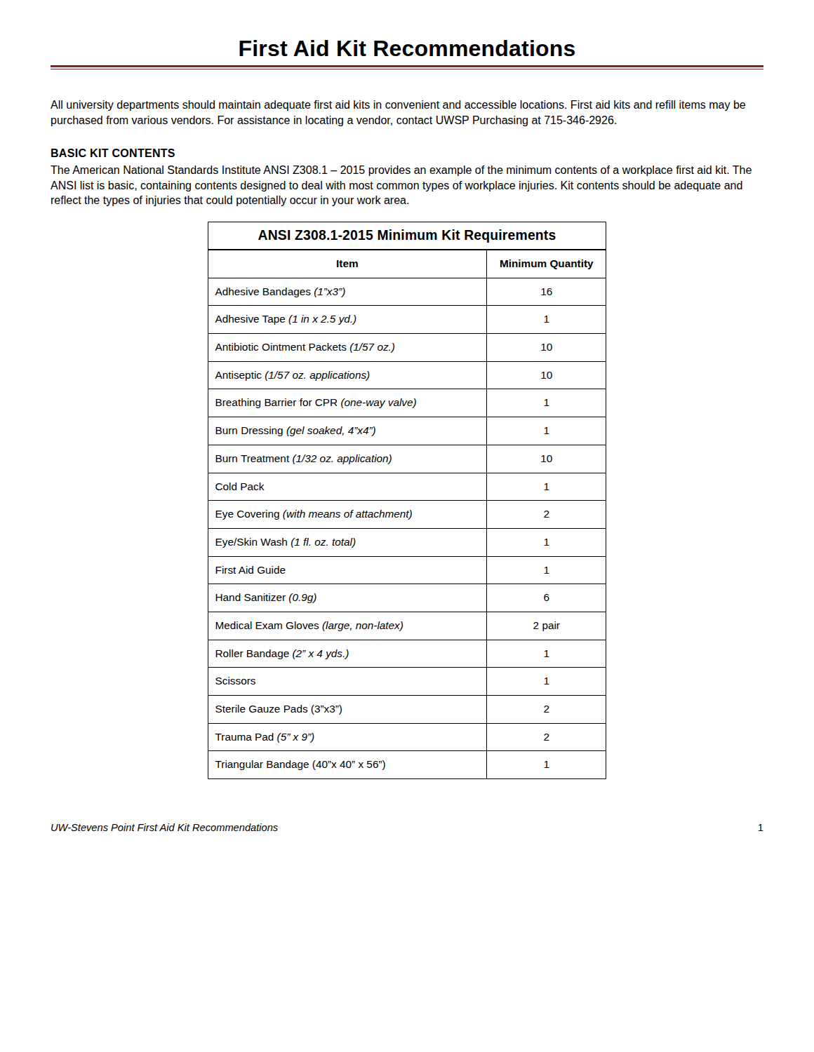First Aid Kit Recommendations
All university departments should maintain adequate first aid kits in convenient and accessible locations. First aid kits and refill items may be purchased from various vendors. For assistance in locating a vendor, contact UWSP Purchasing at 715-346-2926.
BASIC KIT CONTENTS
The American National Standards Institute ANSI Z308.1 – 2015 provides an example of the minimum contents of a workplace first aid kit. The ANSI list is basic, containing contents designed to deal with most common types of workplace injuries. Kit contents should be adequate and reflect the types of injuries that could potentially occur in your work area.
ANSI Z308.1-2015 Minimum Kit Requirements
| Item | Minimum Quantity |
| --- | --- |
| Adhesive Bandages (1”x3”) | 16 |
| Adhesive Tape (1 in x 2.5 yd.) | 1 |
| Antibiotic Ointment Packets (1/57 oz.) | 10 |
| Antiseptic (1/57 oz. applications) | 10 |
| Breathing Barrier for CPR (one-way valve) | 1 |
| Burn Dressing (gel soaked, 4”x4”) | 1 |
| Burn Treatment (1/32 oz. application) | 10 |
| Cold Pack | 1 |
| Eye Covering (with means of attachment) | 2 |
| Eye/Skin Wash (1 fl. oz. total) | 1 |
| First Aid Guide | 1 |
| Hand Sanitizer (0.9g) | 6 |
| Medical Exam Gloves (large, non-latex) | 2 pair |
| Roller Bandage (2” x 4 yds.) | 1 |
| Scissors | 1 |
| Sterile Gauze Pads (3”x3”) | 2 |
| Trauma Pad (5” x 9”) | 2 |
| Triangular Bandage (40”x 40” x 56”) | 1 |
UW-Stevens Point First Aid Kit Recommendations 1